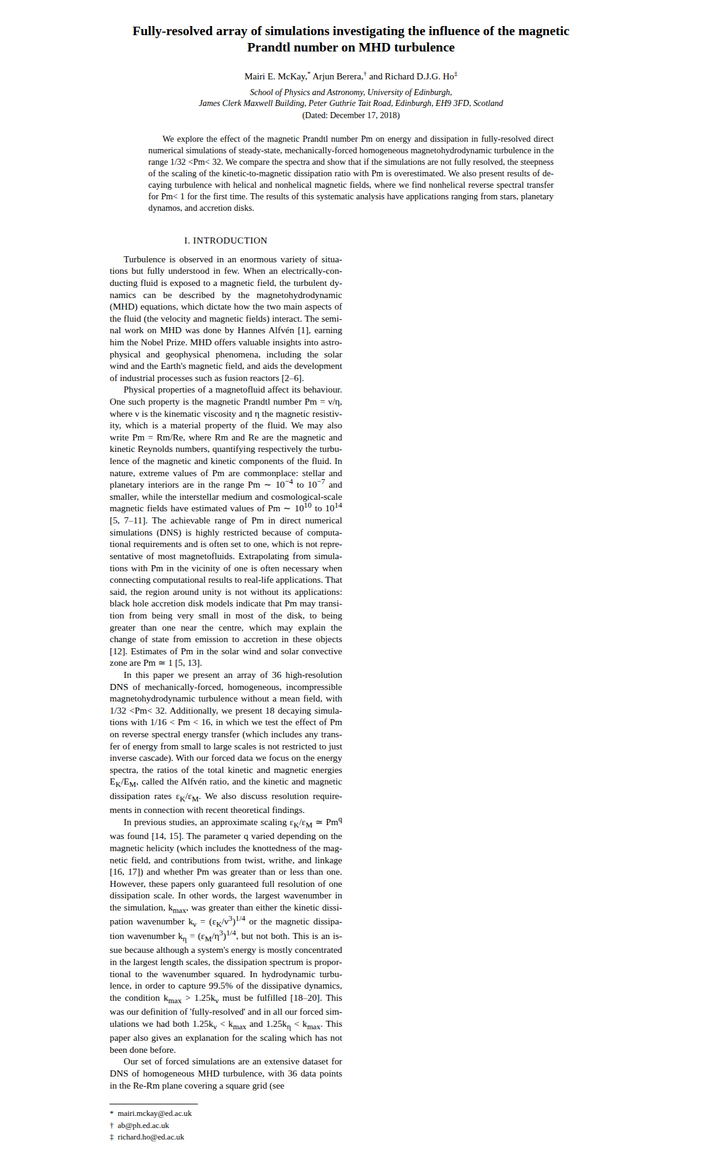Fully-resolved array of simulations investigating the influence of the magnetic Prandtl number on MHD turbulence
Mairi E. McKay,* Arjun Berera,† and Richard D.J.G. Ho‡
School of Physics and Astronomy, University of Edinburgh,
James Clerk Maxwell Building, Peter Guthrie Tait Road, Edinburgh, EH9 3FD, Scotland
(Dated: December 17, 2018)
We explore the effect of the magnetic Prandtl number Pm on energy and dissipation in fully-resolved direct numerical simulations of steady-state, mechanically-forced homogeneous magnetohydrodynamic turbulence in the range 1/32 <Pm< 32. We compare the spectra and show that if the simulations are not fully resolved, the steepness of the scaling of the kinetic-to-magnetic dissipation ratio with Pm is overestimated. We also present results of decaying turbulence with helical and nonhelical magnetic fields, where we find nonhelical reverse spectral transfer for Pm< 1 for the first time. The results of this systematic analysis have applications ranging from stars, planetary dynamos, and accretion disks.
I. Introduction
Turbulence is observed in an enormous variety of situations but fully understood in few. When an electrically-conducting fluid is exposed to a magnetic field, the turbulent dynamics can be described by the magnetohydrodynamic (MHD) equations, which dictate how the two main aspects of the fluid (the velocity and magnetic fields) interact. The seminal work on MHD was done by Hannes Alfvén [1], earning him the Nobel Prize. MHD offers valuable insights into astrophysical and geophysical phenomena, including the solar wind and the Earth's magnetic field, and aids the development of industrial processes such as fusion reactors [2–6].
Physical properties of a magnetofluid affect its behaviour. One such property is the magnetic Prandtl number Pm = ν/η, where ν is the kinematic viscosity and η the magnetic resistivity, which is a material property of the fluid. We may also write Pm = Rm/Re, where Rm and Re are the magnetic and kinetic Reynolds numbers, quantifying respectively the turbulence of the magnetic and kinetic components of the fluid. In nature, extreme values of Pm are commonplace: stellar and planetary interiors are in the range Pm ∼ 10−4 to 10−7 and smaller, while the interstellar medium and cosmological-scale magnetic fields have estimated values of Pm ∼ 1010 to 1014 [5, 7–11]. The achievable range of Pm in direct numerical simulations (DNS) is highly restricted because of computational requirements and is often set to one, which is not representative of most magnetofluids. Extrapolating from simulations with Pm in the vicinity of one is often necessary when connecting computational results to real-life applications. That said, the region around unity is not without its applications: black hole accretion disk models indicate that Pm may transition from being very small in most of the disk, to being greater than one near the centre, which may explain the change of state from emission to accretion in these objects [12]. Estimates of Pm in the solar wind and solar convective zone are Pm ≃ 1 [5, 13].
In this paper we present an array of 36 high-resolution DNS of mechanically-forced, homogeneous, incompressible magnetohydrodynamic turbulence without a mean field, with 1/32 <Pm< 32. Additionally, we present 18 decaying simulations with 1/16 < Pm < 16, in which we test the effect of Pm on reverse spectral energy transfer (which includes any transfer of energy from small to large scales is not restricted to just inverse cascade). With our forced data we focus on the energy spectra, the ratios of the total kinetic and magnetic energies EK/EM, called the Alfvén ratio, and the kinetic and magnetic dissipation rates εK/εM. We also discuss resolution requirements in connection with recent theoretical findings.
In previous studies, an approximate scaling εK/εM ≃ Pmq was found [14, 15]. The parameter q varied depending on the magnetic helicity (which includes the knottedness of the magnetic field, and contributions from twist, writhe, and linkage [16, 17]) and whether Pm was greater than or less than one. However, these papers only guaranteed full resolution of one dissipation scale. In other words, the largest wavenumber in the simulation, kmax, was greater than either the kinetic dissipation wavenumber kν = (εK/ν3)1/4 or the magnetic dissipation wavenumber kη = (εM/η3)1/4, but not both. This is an issue because although a system's energy is mostly concentrated in the largest length scales, the dissipation spectrum is proportional to the wavenumber squared. In hydrodynamic turbulence, in order to capture 99.5% of the dissipative dynamics, the condition kmax > 1.25kν must be fulfilled [18–20]. This was our definition of 'fully-resolved' and in all our forced simulations we had both 1.25kν < kmax and 1.25kη < kmax. This paper also gives an explanation for the scaling which has not been done before.
Our set of forced simulations are an extensive dataset for DNS of homogeneous MHD turbulence, with 36 data points in the Re-Rm plane covering a square grid (see
*mairi.mckay@ed.ac.uk
†ab@ph.ed.ac.uk
‡richard.ho@ed.ac.uk